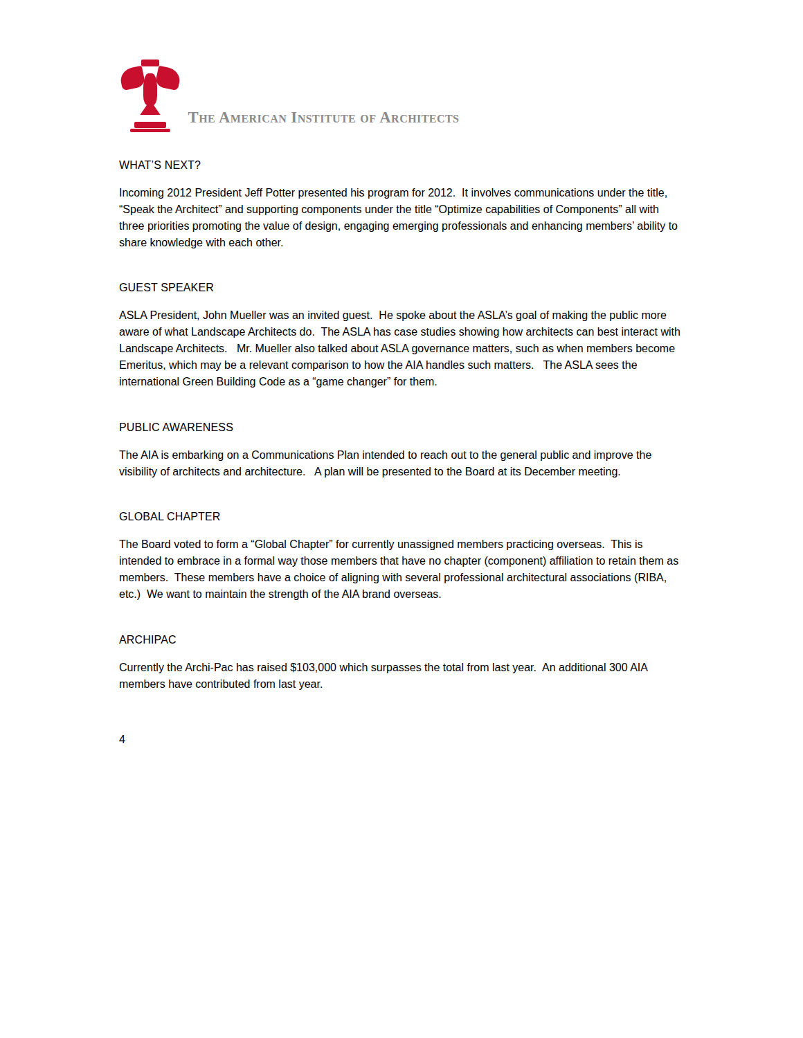The American Institute of Architects
What’s Next?
Incoming 2012 President Jeff Potter presented his program for 2012. It involves communications under the title, “Speak the Architect” and supporting components under the title “Optimize capabilities of Components” all with three priorities promoting the value of design, engaging emerging professionals and enhancing members’ ability to share knowledge with each other.
Guest Speaker
ASLA President, John Mueller was an invited guest. He spoke about the ASLA’s goal of making the public more aware of what Landscape Architects do. The ASLA has case studies showing how architects can best interact with Landscape Architects. Mr. Mueller also talked about ASLA governance matters, such as when members become Emeritus, which may be a relevant comparison to how the AIA handles such matters. The ASLA sees the international Green Building Code as a “game changer” for them.
Public Awareness
The AIA is embarking on a Communications Plan intended to reach out to the general public and improve the visibility of architects and architecture. A plan will be presented to the Board at its December meeting.
Global Chapter
The Board voted to form a “Global Chapter” for currently unassigned members practicing overseas. This is intended to embrace in a formal way those members that have no chapter (component) affiliation to retain them as members. These members have a choice of aligning with several professional architectural associations (RIBA, etc.) We want to maintain the strength of the AIA brand overseas.
Archipac
Currently the Archi-Pac has raised $103,000 which surpasses the total from last year. An additional 300 AIA members have contributed from last year.
4